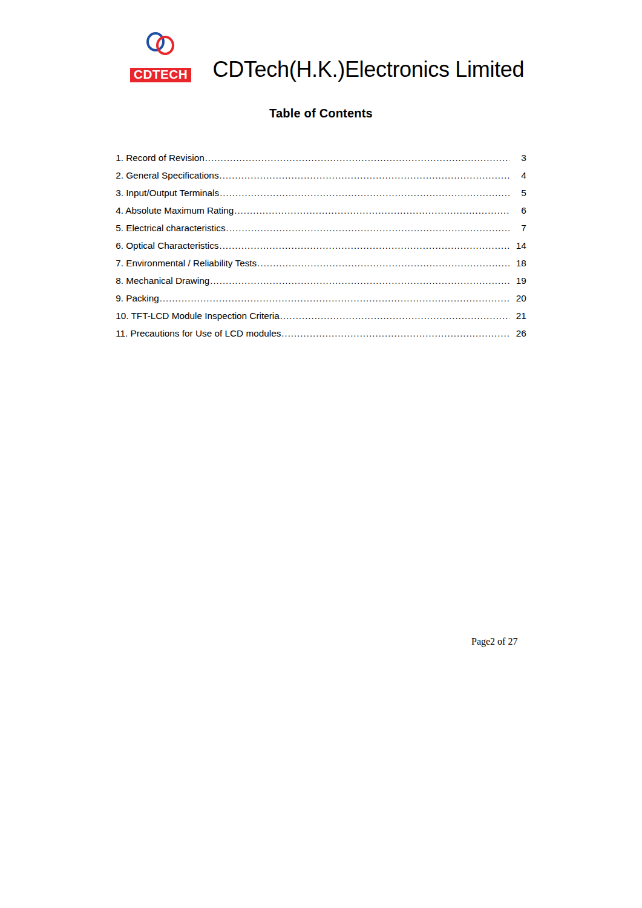CDTECH
CDTech(H.K.)Electronics Limited
Table of Contents
1. Record of Revision .................................................................................................................................................................. 3
2. General Specifications .............................................................................................................................................................. 4
3. Input/Output Terminals .............................................................................................................................................................. 5
4. Absolute Maximum Rating ....................................................................................................................................................... 6
5. Electrical characteristics ........................................................................................................................................................... 7
6. Optical Characteristics .............................................................................................................................................................. 14
7. Environmental / Reliability Tests ................................................................................................................................. 18
8. Mechanical Drawing ................................................................................................................................................................. 19
9. Packing ................................................................................................................................................................................. 20
10. TFT-LCD Module Inspection Criteria ....................................................................................................................... 21
11. Precautions for Use of LCD modules ....................................................................................................................... 26
Page2 of 27